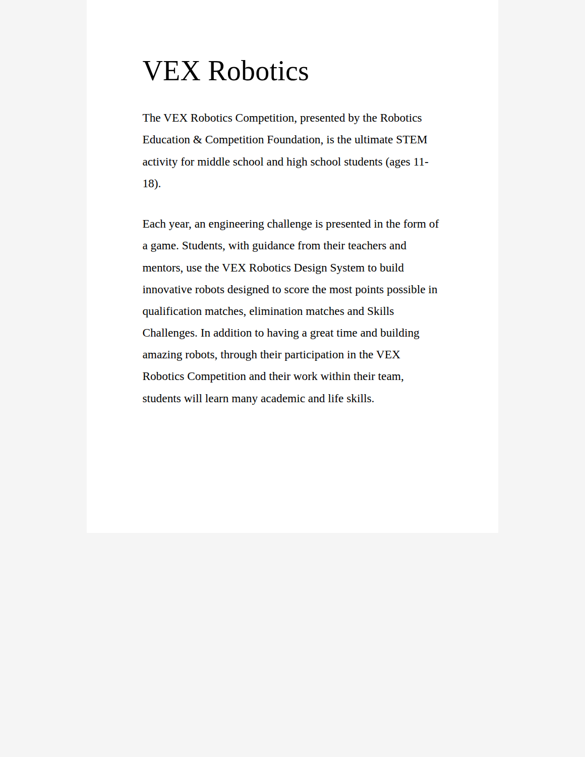VEX Robotics
The VEX Robotics Competition, presented by the Robotics Education & Competition Foundation, is the ultimate STEM activity for middle school and high school students (ages 11-18).
Each year, an engineering challenge is presented in the form of a game. Students, with guidance from their teachers and mentors, use the VEX Robotics Design System to build innovative robots designed to score the most points possible in qualification matches, elimination matches and Skills Challenges. In addition to having a great time and building amazing robots, through their participation in the VEX Robotics Competition and their work within their team, students will learn many academic and life skills.